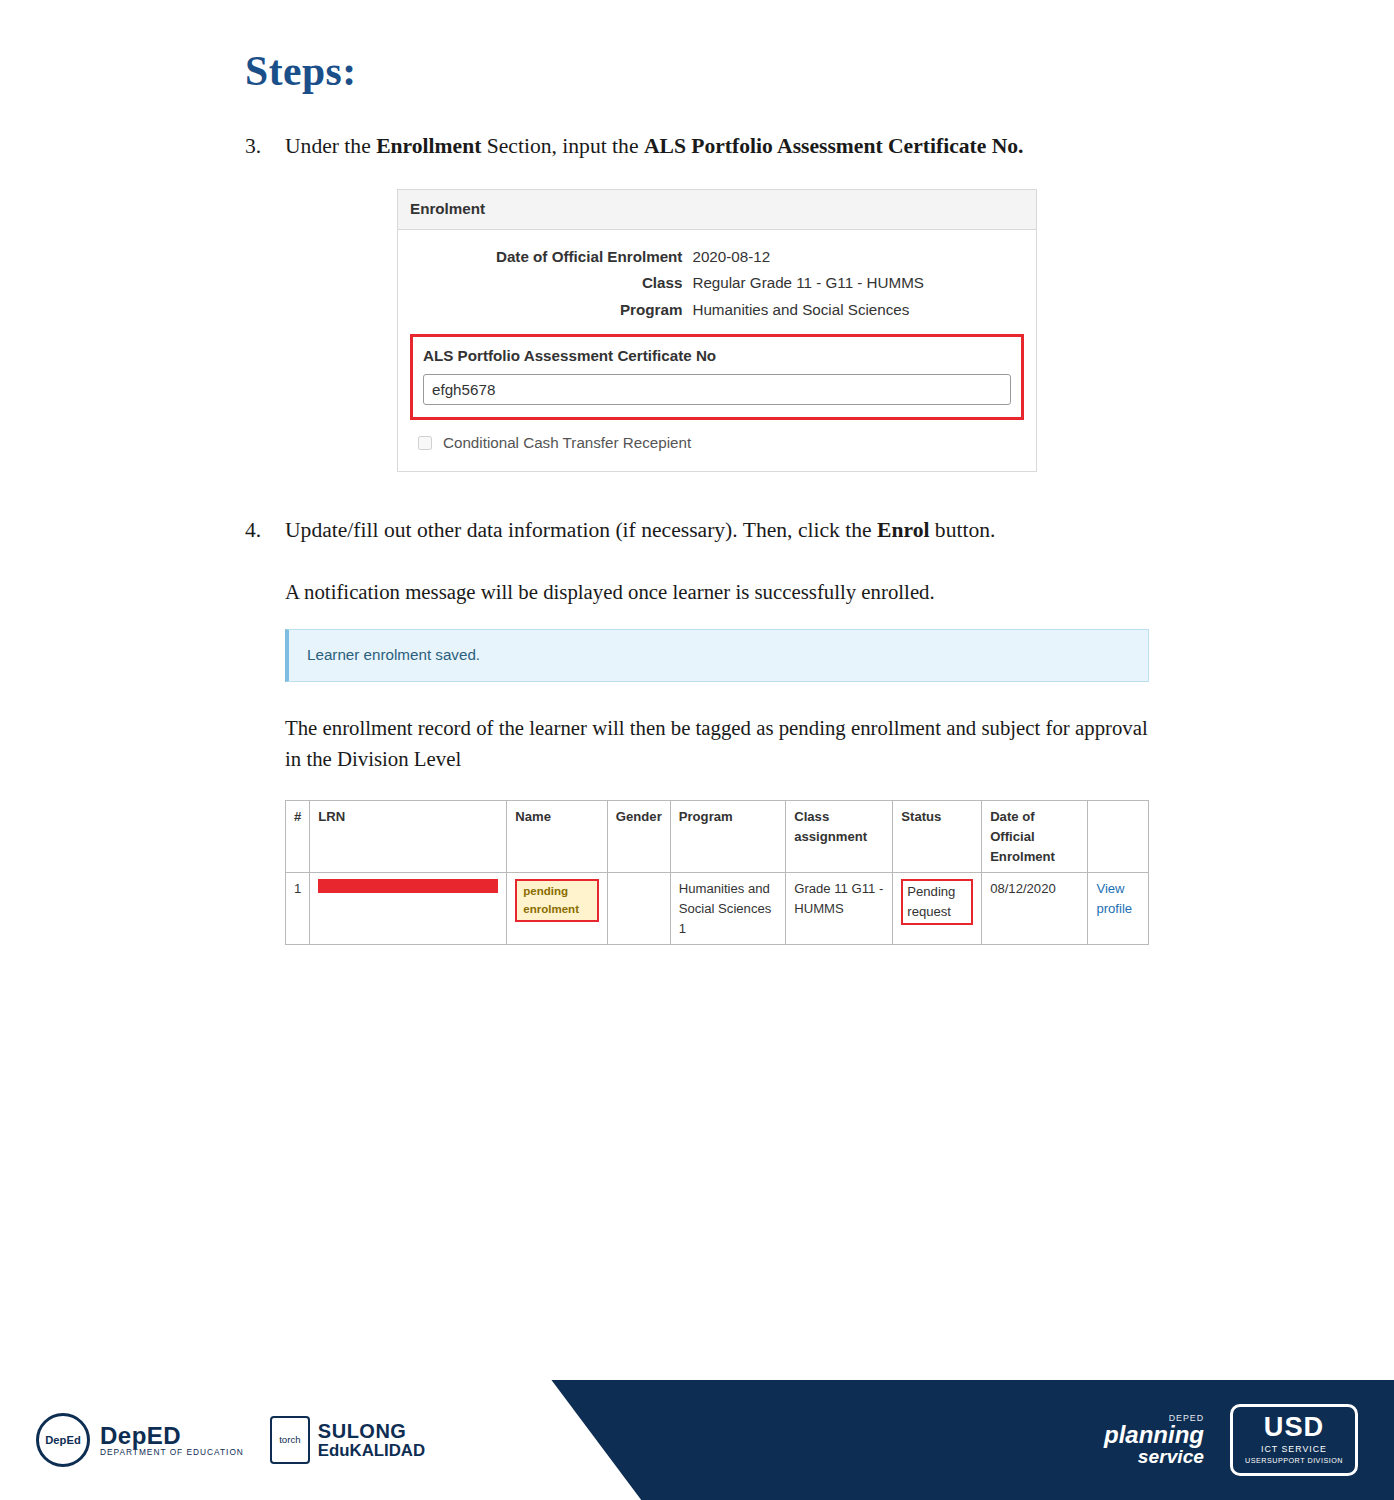Steps:
Under the Enrollment Section, input the ALS Portfolio Assessment Certificate No.
Enrolment
| Date of Official Enrolment | 2020-08-12 |
| Class | Regular Grade 11 - G11 - HUMMS |
| Program | Humanities and Social Sciences |
ALS Portfolio Assessment Certificate No
Conditional Cash Transfer Recepient
Update/fill out other data information (if necessary). Then, click the Enrol button.
A notification message will be displayed once learner is successfully enrolled.
Learner enrolment saved.
The enrollment record of the learner will then be tagged as pending enrollment and subject for approval in the Division Level
| # | LRN | Name | Gender | Program | Class assignment | Status | Date of Official Enrolment | |
| --- | --- | --- | --- | --- | --- | --- | --- | --- |
| 1 | | pending enrolment | | Humanities and Social Sciences 1 | Grade 11 G11 - HUMMS | Pending request | 08/12/2020 | View profile |
DepEd
DepED
Department of Education
torch
SULONG
EduKALIDAD
DepEd
planning
service
USD
ICT SERVICE
USERSUPPORT DIVISION